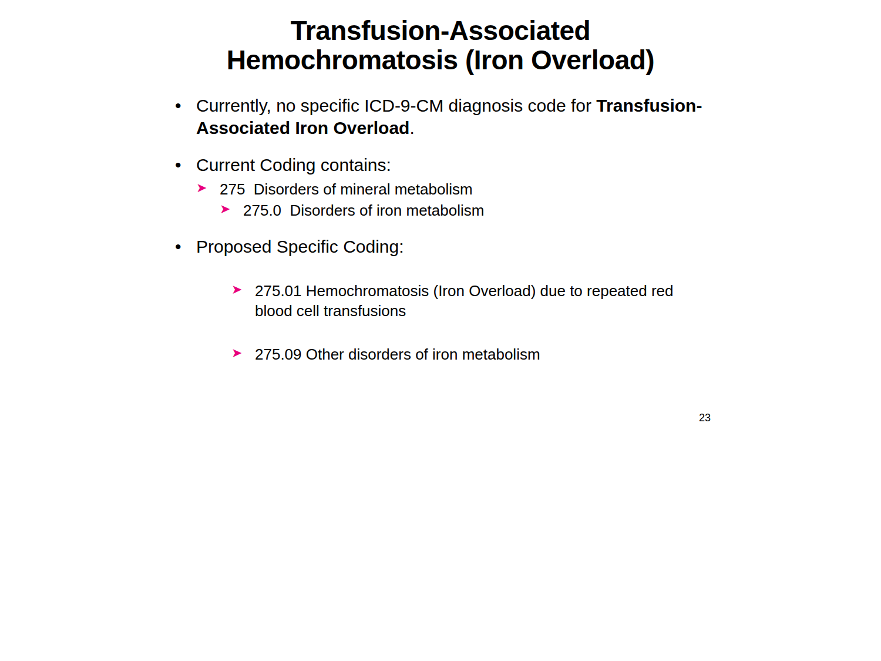Transfusion-Associated
Hemochromatosis (Iron Overload)
Currently, no specific ICD-9-CM diagnosis code for Transfusion-Associated Iron Overload.
Current Coding contains:
275 Disorders of mineral metabolism
275.0 Disorders of iron metabolism
Proposed Specific Coding:
275.01 Hemochromatosis (Iron Overload) due to repeated red blood cell transfusions
275.09 Other disorders of iron metabolism
23